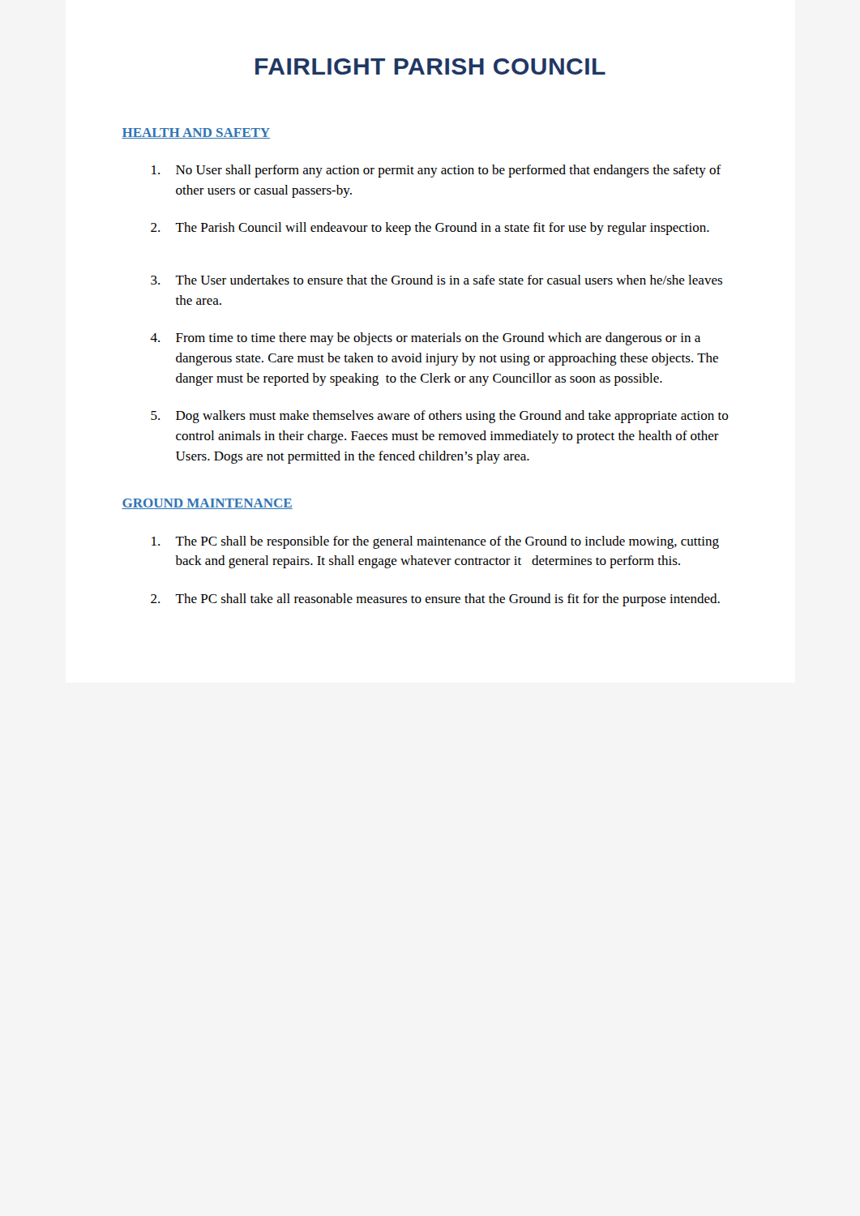FAIRLIGHT PARISH COUNCIL
Health and Safety
No User shall perform any action or permit any action to be performed that endangers the safety of other users or casual passers-by.
The Parish Council will endeavour to keep the Ground in a state fit for use by regular inspection.
The User undertakes to ensure that the Ground is in a safe state for casual users when he/she leaves the area.
From time to time there may be objects or materials on the Ground which are dangerous or in a dangerous state. Care must be taken to avoid injury by not using or approaching these objects. The danger must be reported by speaking to the Clerk or any Councillor as soon as possible.
Dog walkers must make themselves aware of others using the Ground and take appropriate action to control animals in their charge. Faeces must be removed immediately to protect the health of other Users. Dogs are not permitted in the fenced children’s play area.
Ground Maintenance
The PC shall be responsible for the general maintenance of the Ground to include mowing, cutting back and general repairs. It shall engage whatever contractor it determines to perform this.
The PC shall take all reasonable measures to ensure that the Ground is fit for the purpose intended.